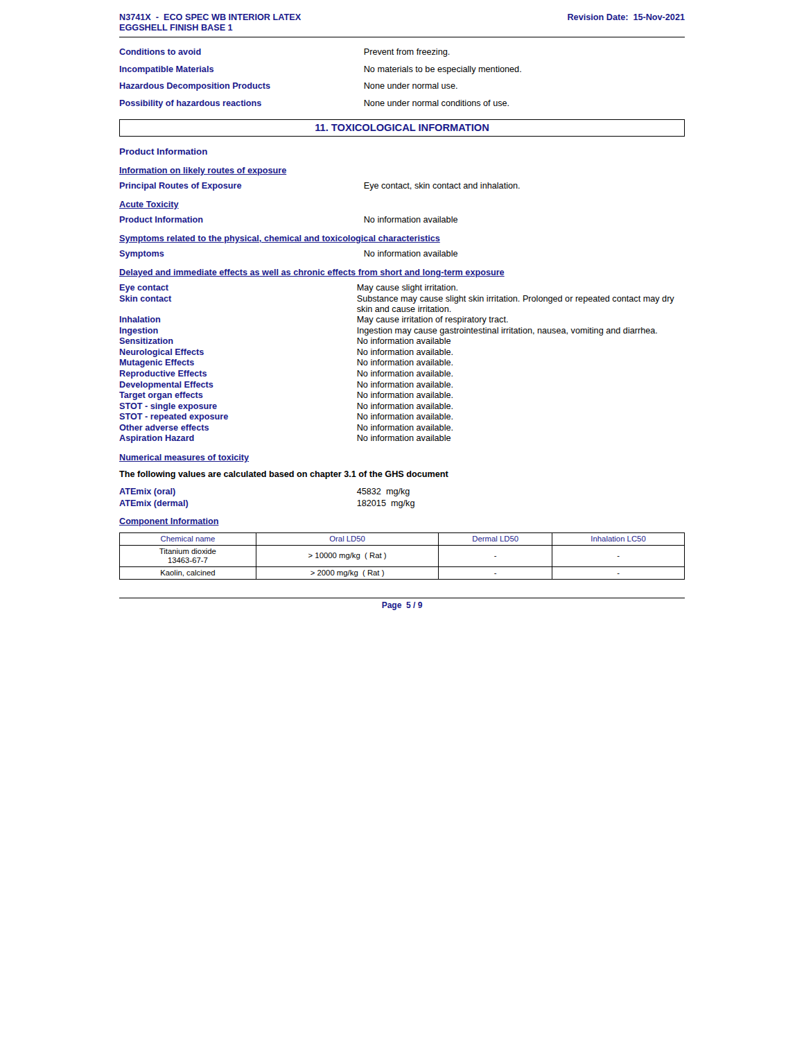N3741X - ECO SPEC WB INTERIOR LATEX
EGGSHELL FINISH BASE 1
Revision Date: 15-Nov-2021
Conditions to avoid
Prevent from freezing.
Incompatible Materials
No materials to be especially mentioned.
Hazardous Decomposition Products
None under normal use.
Possibility of hazardous reactions
None under normal conditions of use.
11. TOXICOLOGICAL INFORMATION
Product Information
Information on likely routes of exposure
Principal Routes of Exposure
Eye contact, skin contact and inhalation.
Acute Toxicity
Product Information
No information available
Symptoms related to the physical, chemical and toxicological characteristics
Symptoms
No information available
Delayed and immediate effects as well as chronic effects from short and long-term exposure
| Eye contact | May cause slight irritation. |
| Skin contact | Substance may cause slight skin irritation. Prolonged or repeated contact may dry skin and cause irritation. |
| Inhalation | May cause irritation of respiratory tract. |
| Ingestion | Ingestion may cause gastrointestinal irritation, nausea, vomiting and diarrhea. |
| Sensitization | No information available |
| Neurological Effects | No information available. |
| Mutagenic Effects | No information available. |
| Reproductive Effects | No information available. |
| Developmental Effects | No information available. |
| Target organ effects | No information available. |
| STOT - single exposure | No information available. |
| STOT - repeated exposure | No information available. |
| Other adverse effects | No information available. |
| Aspiration Hazard | No information available |
Numerical measures of toxicity
The following values are calculated based on chapter 3.1 of the GHS document
ATEmix (oral)
45832 mg/kg
ATEmix (dermal)
182015 mg/kg
Component Information
| Chemical name | Oral LD50 | Dermal LD50 | Inhalation LC50 |
| --- | --- | --- | --- |
| Titanium dioxide 13463-67-7 | > 10000 mg/kg ( Rat ) | - | - |
| Kaolin, calcined | > 2000 mg/kg ( Rat ) | - | - |
Page 5 / 9